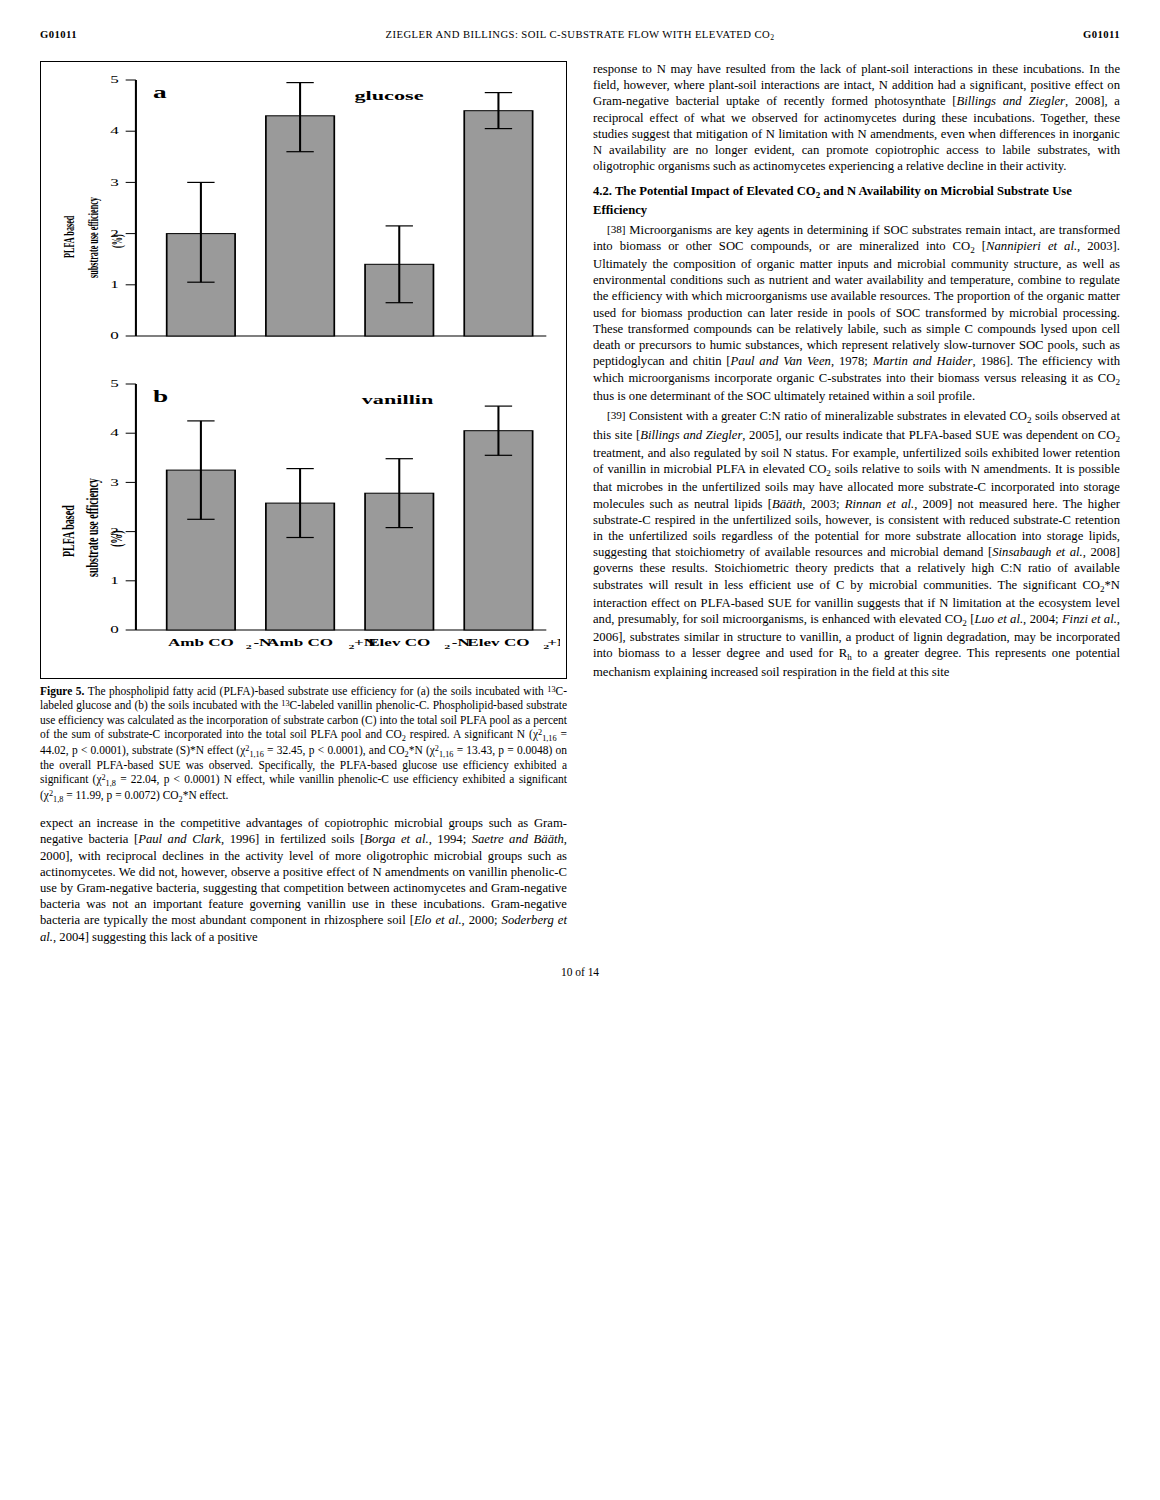G01011 ZIEGLER AND BILLINGS: SOIL C-SUBSTRATE FLOW WITH ELEVATED CO2 G01011
0 1 2 3 4 5 PLFA based substrate use efficiency (%) a glucose
0 1 2 3 4 5 PLFA based substrate use efficiency (%) b vanillin Amb CO 2 -N Amb CO 2 +N Elev CO 2 -N Elev CO 2 +N
Figure 5. The phospholipid fatty acid (PLFA)-based substrate use efficiency for (a) the soils incubated with 13C-labeled glucose and (b) the soils incubated with the 13C-labeled vanillin phenolic-C. Phospholipid-based substrate use efficiency was calculated as the incorporation of substrate carbon (C) into the total soil PLFA pool as a percent of the sum of substrate-C incorporated into the total soil PLFA pool and CO2 respired. A significant N (χ21,16 = 44.02, p < 0.0001), substrate (S)*N effect (χ21,16 = 32.45, p < 0.0001), and CO2*N (χ21,16 = 13.43, p = 0.0048) on the overall PLFA-based SUE was observed. Specifically, the PLFA-based glucose use efficiency exhibited a significant (χ21,8 = 22.04, p < 0.0001) N effect, while vanillin phenolic-C use efficiency exhibited a significant (χ21,8 = 11.99, p = 0.0072) CO2*N effect.
expect an increase in the competitive advantages of copiotrophic microbial groups such as Gram-negative bacteria [Paul and Clark, 1996] in fertilized soils [Borga et al., 1994; Saetre and Bääth, 2000], with reciprocal declines in the activity level of more oligotrophic microbial groups such as actinomycetes. We did not, however, observe a positive effect of N amendments on vanillin phenolic-C use by Gram-negative bacteria, suggesting that competition between actinomycetes and Gram-negative bacteria was not an important feature governing vanillin use in these incubations. Gram-negative bacteria are typically the most abundant component in rhizosphere soil [Elo et al., 2000; Soderberg et al., 2004] suggesting this lack of a positive
response to N may have resulted from the lack of plant-soil interactions in these incubations. In the field, however, where plant-soil interactions are intact, N addition had a significant, positive effect on Gram-negative bacterial uptake of recently formed photosynthate [Billings and Ziegler, 2008], a reciprocal effect of what we observed for actinomycetes during these incubations. Together, these studies suggest that mitigation of N limitation with N amendments, even when differences in inorganic N availability are no longer evident, can promote copiotrophic access to labile substrates, with oligotrophic organisms such as actinomycetes experiencing a relative decline in their activity.
4.2. The Potential Impact of Elevated CO2 and N Availability on Microbial Substrate Use Efficiency
[38] Microorganisms are key agents in determining if SOC substrates remain intact, are transformed into biomass or other SOC compounds, or are mineralized into CO2 [Nannipieri et al., 2003]. Ultimately the composition of organic matter inputs and microbial community structure, as well as environmental conditions such as nutrient and water availability and temperature, combine to regulate the efficiency with which microorganisms use available resources. The proportion of the organic matter used for biomass production can later reside in pools of SOC transformed by microbial processing. These transformed compounds can be relatively labile, such as simple C compounds lysed upon cell death or precursors to humic substances, which represent relatively slow-turnover SOC pools, such as peptidoglycan and chitin [Paul and Van Veen, 1978; Martin and Haider, 1986]. The efficiency with which microorganisms incorporate organic C-substrates into their biomass versus releasing it as CO2 thus is one determinant of the SOC ultimately retained within a soil profile.
[39] Consistent with a greater C:N ratio of mineralizable substrates in elevated CO2 soils observed at this site [Billings and Ziegler, 2005], our results indicate that PLFA-based SUE was dependent on CO2 treatment, and also regulated by soil N status. For example, unfertilized soils exhibited lower retention of vanillin in microbial PLFA in elevated CO2 soils relative to soils with N amendments. It is possible that microbes in the unfertilized soils may have allocated more substrate-C incorporated into storage molecules such as neutral lipids [Bääth, 2003; Rinnan et al., 2009] not measured here. The higher substrate-C respired in the unfertilized soils, however, is consistent with reduced substrate-C retention in the unfertilized soils regardless of the potential for more substrate allocation into storage lipids, suggesting that stoichiometry of available resources and microbial demand [Sinsabaugh et al., 2008] governs these results. Stoichiometric theory predicts that a relatively high C:N ratio of available substrates will result in less efficient use of C by microbial communities. The significant CO2*N interaction effect on PLFA-based SUE for vanillin suggests that if N limitation at the ecosystem level and, presumably, for soil microorganisms, is enhanced with elevated CO2 [Luo et al., 2004; Finzi et al., 2006], substrates similar in structure to vanillin, a product of lignin degradation, may be incorporated into biomass to a lesser degree and used for Rh to a greater degree. This represents one potential mechanism explaining increased soil respiration in the field at this site
10 of 14